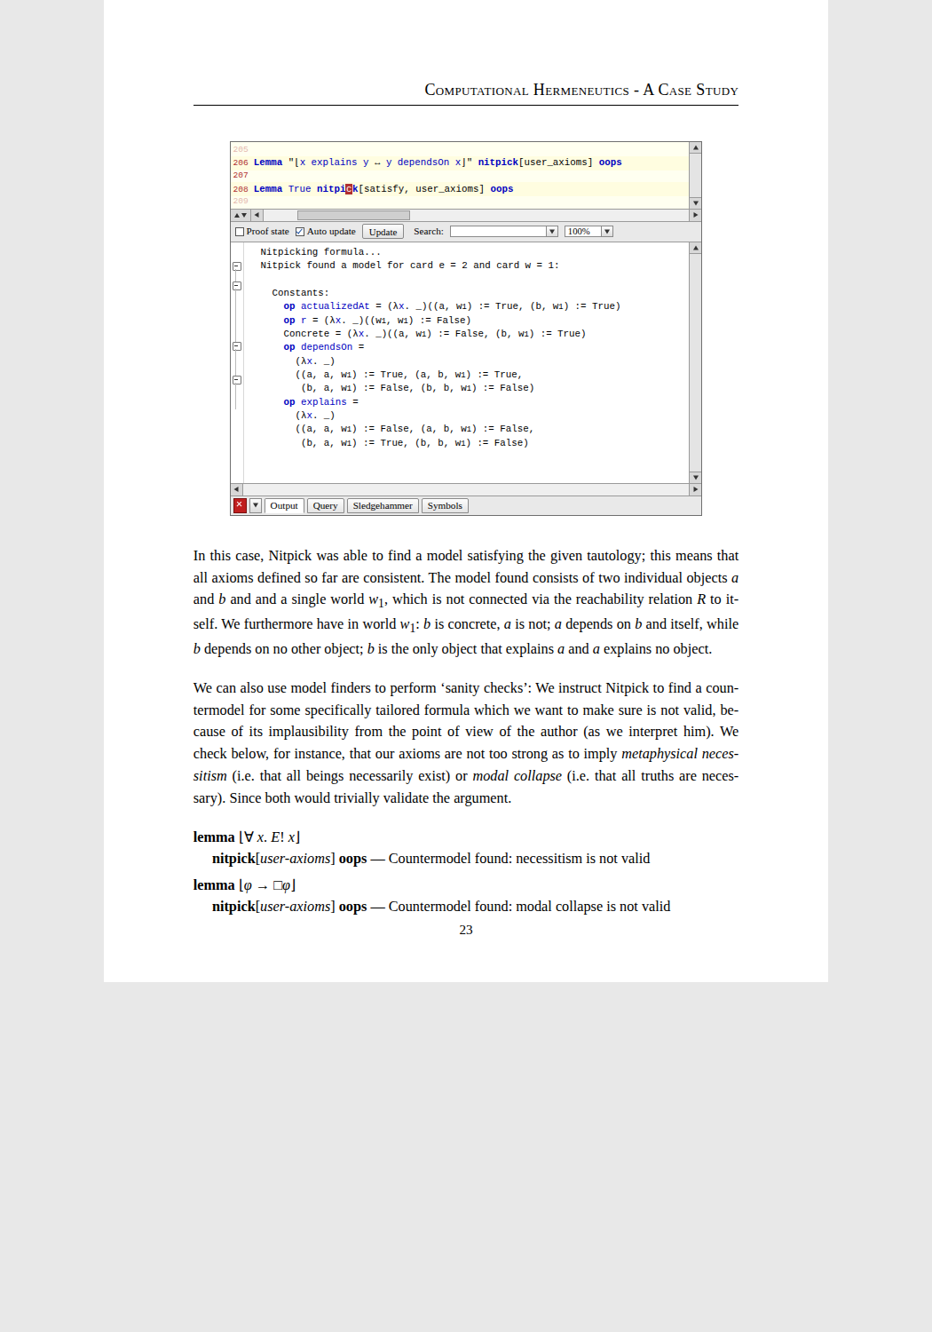Computational Hermeneutics - A Case Study
205
206 Lemma "⌊x explains y ↔ y dependsOn x⌋" nitpick[user_axioms] oops
207
208 Lemma True nitpi ck[satisfy, user_axioms] oops
209
Proof state Auto update Update Search: 100%
Nitpicking formula... Nitpick found a model for card e = 2 and card w = 1: Constants: op actualizedAt = (λx. _)((a, w1) := True, (b, w1) := True) op r = (λx. _)((w1, w1) := False) Concrete = (λx. _)((a, w1) := False, (b, w1) := True) op dependsOn = (λx. _) ((a, a, w1) := True, (a, b, w1) := True, (b, a, w1) := False, (b, b, w1) := False) op explains = (λx. _) ((a, a, w1) := False, (a, b, w1) := False, (b, a, w1) := True, (b, b, w1) := False)
Output Query Sledgehammer Symbols
In this case, Nitpick was able to find a model satisfying the given tautology; this means that all axioms defined so far are consistent. The model found consists of two individual objects a and b and and a single world w1, which is not connected via the reachability relation R to itself. We furthermore have in world w1: b is concrete, a is not; a depends on b and itself, while b depends on no other object; b is the only object that explains a and a explains no object.
We can also use model finders to perform ‘sanity checks’: We instruct Nitpick to find a countermodel for some specifically tailored formula which we want to make sure is not valid, because of its implausibility from the point of view of the author (as we interpret him). We check below, for instance, that our axioms are not too strong as to imply metaphysical necessitism (i.e. that all beings necessarily exist) or modal collapse (i.e. that all truths are necessary). Since both would trivially validate the argument.
lemma ⌊∀ x. E! x⌋
nitpick[user-axioms] oops — Countermodel found: necessitism is not valid
lemma ⌊φ → □φ⌋
nitpick[user-axioms] oops — Countermodel found: modal collapse is not valid
23